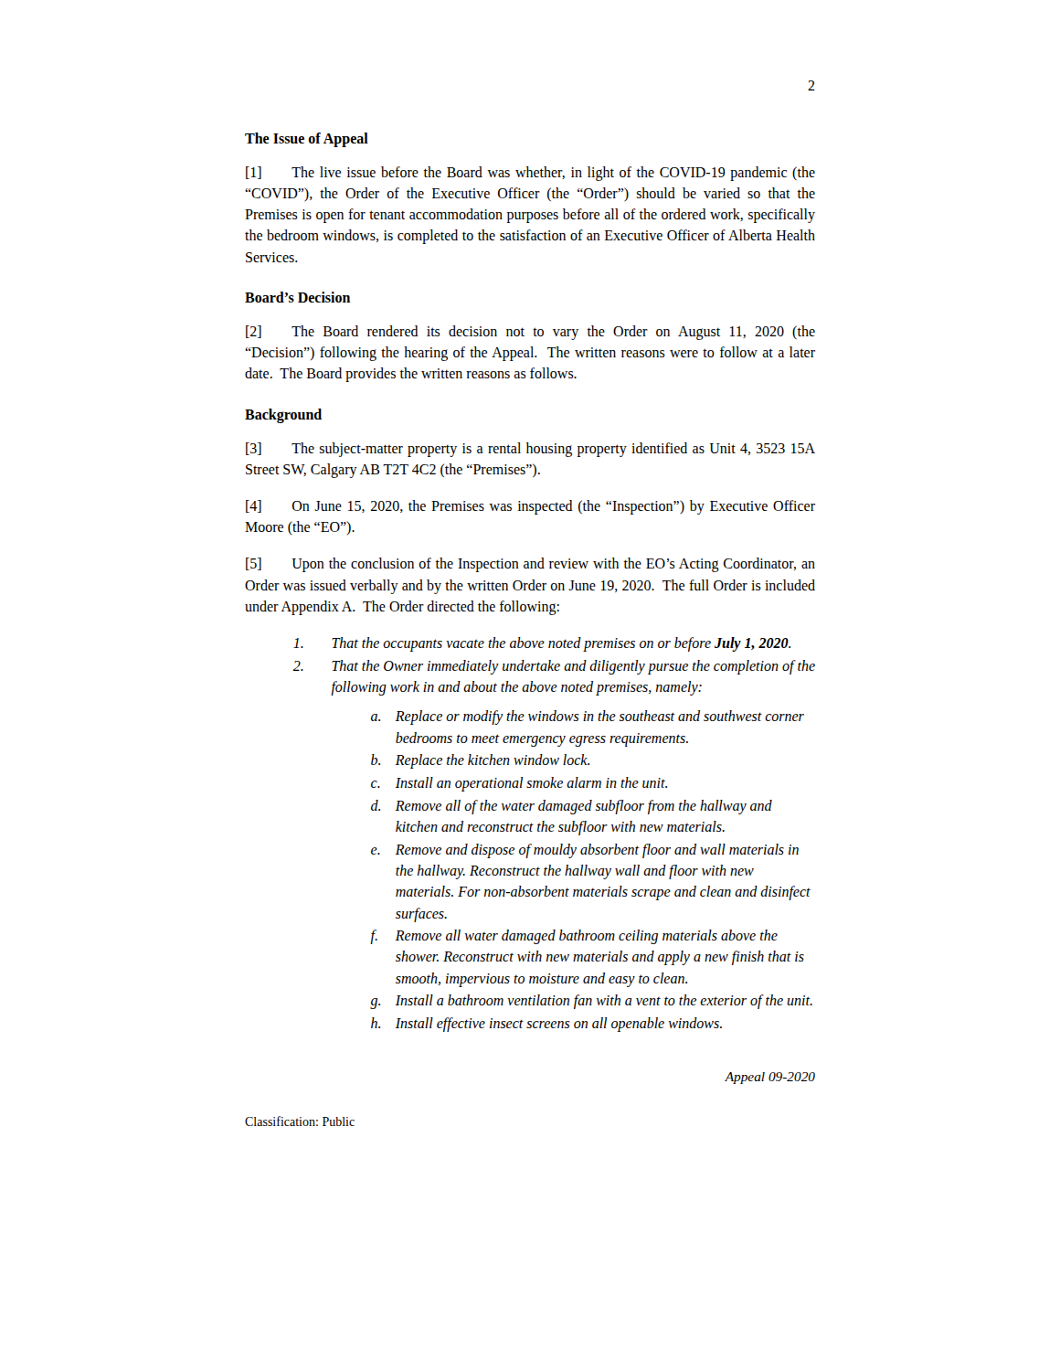2
The Issue of Appeal
[1] The live issue before the Board was whether, in light of the COVID-19 pandemic (the “COVID”), the Order of the Executive Officer (the “Order”) should be varied so that the Premises is open for tenant accommodation purposes before all of the ordered work, specifically the bedroom windows, is completed to the satisfaction of an Executive Officer of Alberta Health Services.
Board’s Decision
[2] The Board rendered its decision not to vary the Order on August 11, 2020 (the “Decision”) following the hearing of the Appeal. The written reasons were to follow at a later date. The Board provides the written reasons as follows.
Background
[3] The subject-matter property is a rental housing property identified as Unit 4, 3523 15A Street SW, Calgary AB T2T 4C2 (the “Premises”).
[4] On June 15, 2020, the Premises was inspected (the “Inspection”) by Executive Officer Moore (the “EO”).
[5] Upon the conclusion of the Inspection and review with the EO’s Acting Coordinator, an Order was issued verbally and by the written Order on June 19, 2020. The full Order is included under Appendix A. The Order directed the following:
1. That the occupants vacate the above noted premises on or before July 1, 2020.
2. That the Owner immediately undertake and diligently pursue the completion of the following work in and about the above noted premises, namely:
a. Replace or modify the windows in the southeast and southwest corner bedrooms to meet emergency egress requirements.
b. Replace the kitchen window lock.
c. Install an operational smoke alarm in the unit.
d. Remove all of the water damaged subfloor from the hallway and kitchen and reconstruct the subfloor with new materials.
e. Remove and dispose of mouldy absorbent floor and wall materials in the hallway. Reconstruct the hallway wall and floor with new materials. For non-absorbent materials scrape and clean and disinfect surfaces.
f. Remove all water damaged bathroom ceiling materials above the shower. Reconstruct with new materials and apply a new finish that is smooth, impervious to moisture and easy to clean.
g. Install a bathroom ventilation fan with a vent to the exterior of the unit.
h. Install effective insect screens on all openable windows.
Appeal 09-2020
Classification: Public